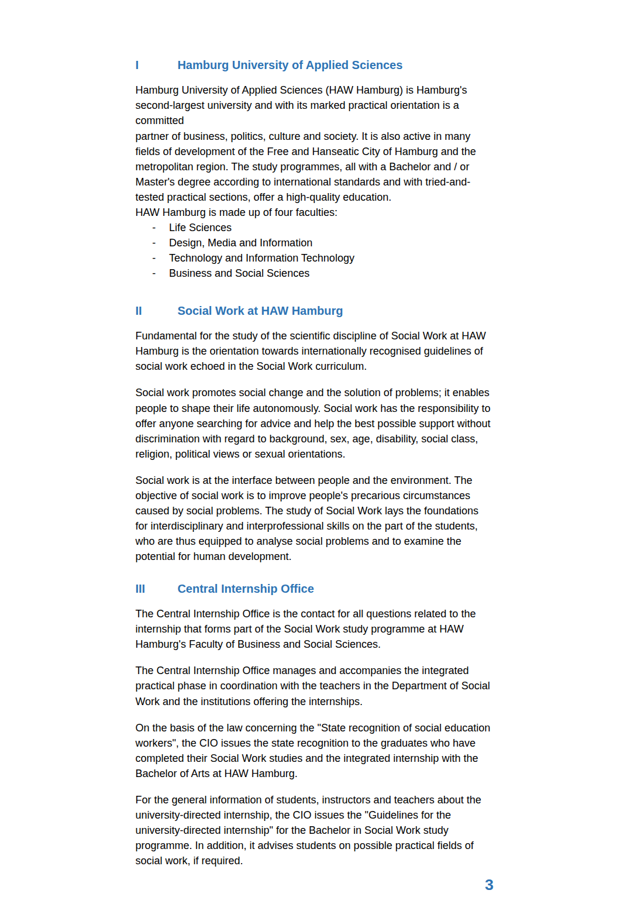IHamburg University of Applied Sciences
Hamburg University of Applied Sciences (HAW Hamburg) is Hamburg's second-largest university and with its marked practical orientation is a committed
partner of business, politics, culture and society. It is also active in many fields of development of the Free and Hanseatic City of Hamburg and the metropolitan region. The study programmes, all with a Bachelor and / or Master's degree according to international standards and with tried-and-tested practical sections, offer a high-quality education.
HAW Hamburg is made up of four faculties:
Life Sciences
Design, Media and Information
Technology and Information Technology
Business and Social Sciences
IISocial Work at HAW Hamburg
Fundamental for the study of the scientific discipline of Social Work at HAW Hamburg is the orientation towards internationally recognised guidelines of social work echoed in the Social Work curriculum.
Social work promotes social change and the solution of problems; it enables people to shape their life autonomously. Social work has the responsibility to offer anyone searching for advice and help the best possible support without discrimination with regard to background, sex, age, disability, social class, religion, political views or sexual orientations.
Social work is at the interface between people and the environment. The objective of social work is to improve people's precarious circumstances caused by social problems. The study of Social Work lays the foundations for interdisciplinary and interprofessional skills on the part of the students, who are thus equipped to analyse social problems and to examine the potential for human development.
IIICentral Internship Office
The Central Internship Office is the contact for all questions related to the internship that forms part of the Social Work study programme at HAW Hamburg's Faculty of Business and Social Sciences.
The Central Internship Office manages and accompanies the integrated practical phase in coordination with the teachers in the Department of Social Work and the institutions offering the internships.
On the basis of the law concerning the "State recognition of social education workers", the CIO issues the state recognition to the graduates who have completed their Social Work studies and the integrated internship with the Bachelor of Arts at HAW Hamburg.
For the general information of students, instructors and teachers about the university-directed internship, the CIO issues the "Guidelines for the university-directed internship" for the Bachelor in Social Work study programme. In addition, it advises students on possible practical fields of social work, if required.
3